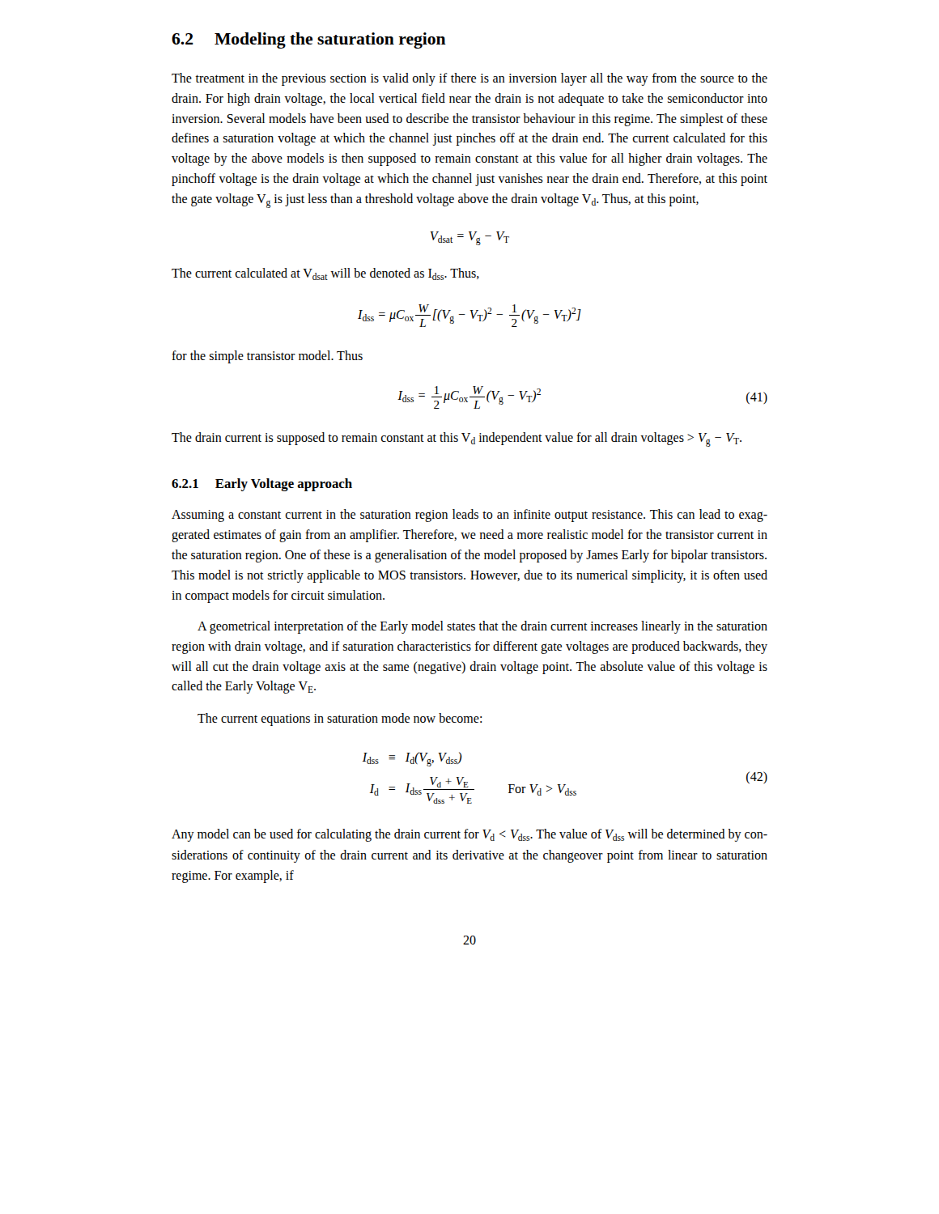6.2 Modeling the saturation region
The treatment in the previous section is valid only if there is an inversion layer all the way from the source to the drain. For high drain voltage, the local vertical field near the drain is not adequate to take the semiconductor into inversion. Several models have been used to describe the transistor behaviour in this regime. The simplest of these defines a saturation voltage at which the channel just pinches off at the drain end. The current calculated for this voltage by the above models is then supposed to remain constant at this value for all higher drain voltages. The pinchoff voltage is the drain voltage at which the channel just vanishes near the drain end. Therefore, at this point the gate voltage Vg is just less than a threshold voltage above the drain voltage Vd. Thus, at this point,
Vdsat = Vg − VT
The current calculated at Vdsat will be denoted as Idss. Thus,
Idss = μCox WL[(Vg − VT)2 − 12(Vg − VT)2]
for the simple transistor model. Thus
Idss = 12 μCox WL(Vg − VT)2 (41)
The drain current is supposed to remain constant at this Vd independent value for all drain voltages > Vg − VT.
6.2.1 Early Voltage approach
Assuming a constant current in the saturation region leads to an infinite output resistance. This can lead to exaggerated estimates of gain from an amplifier. Therefore, we need a more realistic model for the transistor current in the saturation region. One of these is a generalisation of the model proposed by James Early for bipolar transistors. This model is not strictly applicable to MOS transistors. However, due to its numerical simplicity, it is often used in compact models for circuit simulation.
A geometrical interpretation of the Early model states that the drain current increases linearly in the saturation region with drain voltage, and if saturation characteristics for different gate voltages are produced backwards, they will all cut the drain voltage axis at the same (negative) drain voltage point. The absolute value of this voltage is called the Early Voltage VE.
The current equations in saturation mode now become:
| I dss | ≡ | I d (V g , V dss ) | |
| I d | = | I dss V d + V E V dss + V E | For V d > V dss |
(42)
Any model can be used for calculating the drain current for Vd < Vdss. The value of Vdss will be determined by considerations of continuity of the drain current and its derivative at the changeover point from linear to saturation regime. For example, if
20